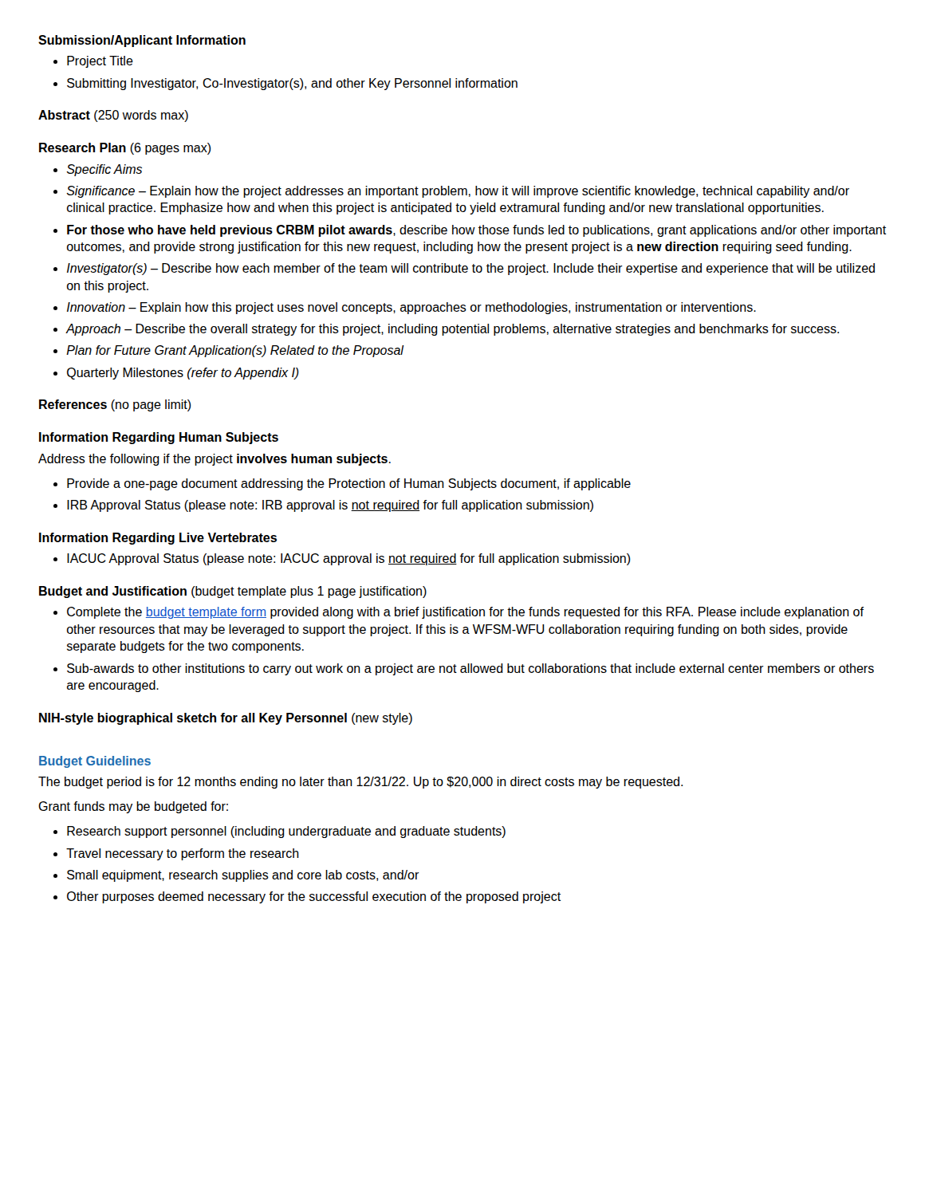Submission/Applicant Information
Project Title
Submitting Investigator, Co-Investigator(s), and other Key Personnel information
Abstract (250 words max)
Research Plan (6 pages max)
Specific Aims
Significance – Explain how the project addresses an important problem, how it will improve scientific knowledge, technical capability and/or clinical practice. Emphasize how and when this project is anticipated to yield extramural funding and/or new translational opportunities.
For those who have held previous CRBM pilot awards, describe how those funds led to publications, grant applications and/or other important outcomes, and provide strong justification for this new request, including how the present project is a new direction requiring seed funding.
Investigator(s) – Describe how each member of the team will contribute to the project. Include their expertise and experience that will be utilized on this project.
Innovation – Explain how this project uses novel concepts, approaches or methodologies, instrumentation or interventions.
Approach – Describe the overall strategy for this project, including potential problems, alternative strategies and benchmarks for success.
Plan for Future Grant Application(s) Related to the Proposal
Quarterly Milestones (refer to Appendix I)
References (no page limit)
Information Regarding Human Subjects
Address the following if the project involves human subjects.
Provide a one-page document addressing the Protection of Human Subjects document, if applicable
IRB Approval Status (please note: IRB approval is not required for full application submission)
Information Regarding Live Vertebrates
IACUC Approval Status (please note: IACUC approval is not required for full application submission)
Budget and Justification (budget template plus 1 page justification)
Complete the budget template form provided along with a brief justification for the funds requested for this RFA. Please include explanation of other resources that may be leveraged to support the project. If this is a WFSM-WFU collaboration requiring funding on both sides, provide separate budgets for the two components.
Sub-awards to other institutions to carry out work on a project are not allowed but collaborations that include external center members or others are encouraged.
NIH-style biographical sketch for all Key Personnel (new style)
Budget Guidelines
The budget period is for 12 months ending no later than 12/31/22. Up to $20,000 in direct costs may be requested.
Grant funds may be budgeted for:
Research support personnel (including undergraduate and graduate students)
Travel necessary to perform the research
Small equipment, research supplies and core lab costs, and/or
Other purposes deemed necessary for the successful execution of the proposed project